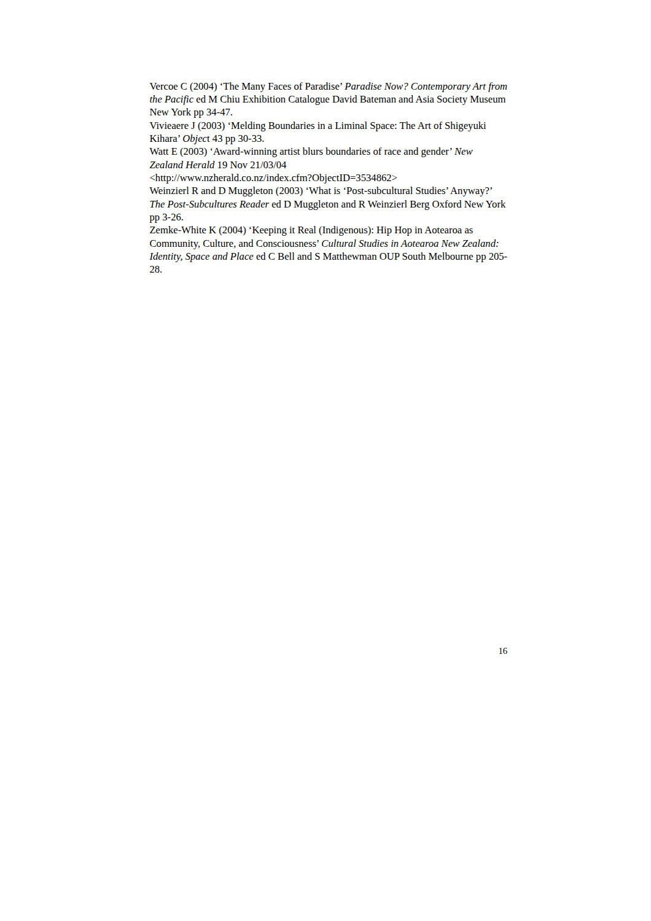Vercoe C (2004) ‘The Many Faces of Paradise’ Paradise Now? Contemporary Art from the Pacific ed M Chiu Exhibition Catalogue David Bateman and Asia Society Museum New York pp 34-47.
Vivieaere J (2003) ‘Melding Boundaries in a Liminal Space: The Art of Shigeyuki Kihara’ Object 43 pp 30-33.
Watt E (2003) ‘Award-winning artist blurs boundaries of race and gender’ New Zealand Herald 19 Nov 21/03/04
<http://www.nzherald.co.nz/index.cfm?ObjectID=3534862>
Weinzierl R and D Muggleton (2003) ‘What is ‘Post-subcultural Studies’ Anyway?’ The Post-Subcultures Reader ed D Muggleton and R Weinzierl Berg Oxford New York pp 3-26.
Zemke-White K (2004) ‘Keeping it Real (Indigenous): Hip Hop in Aotearoa as Community, Culture, and Consciousness’ Cultural Studies in Aotearoa New Zealand: Identity, Space and Place ed C Bell and S Matthewman OUP South Melbourne pp 205-28.
16